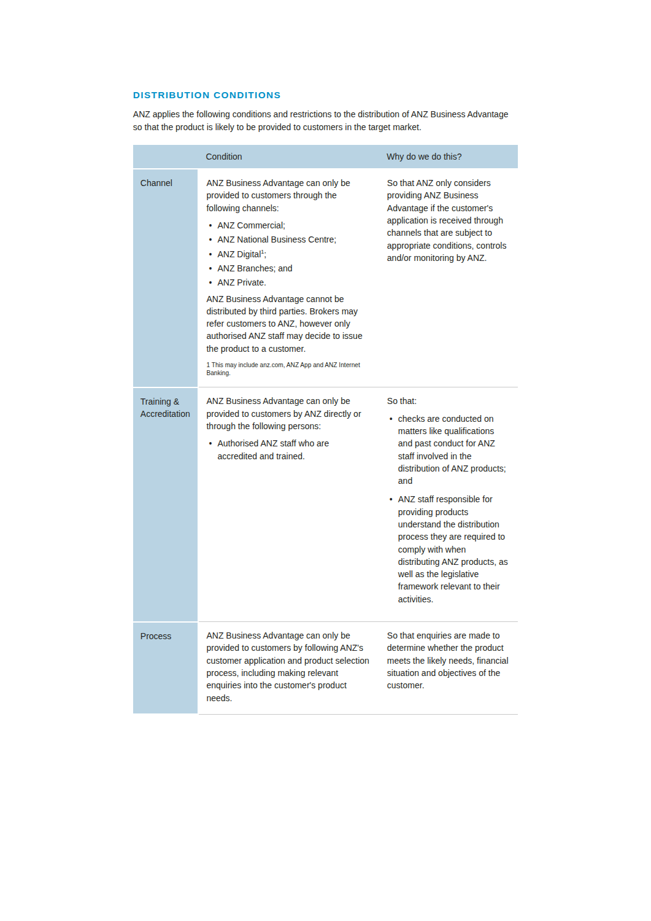Distribution Conditions
ANZ applies the following conditions and restrictions to the distribution of ANZ Business Advantage so that the product is likely to be provided to customers in the target market.
| | Condition | Why do we do this? |
| --- | --- | --- |
| Channel | ANZ Business Advantage can only be provided to customers through the following channels: ANZ Commercial; ANZ National Business Centre; ANZ Digital 1 ; ANZ Branches; and ANZ Private. ANZ Business Advantage cannot be distributed by third parties. Brokers may refer customers to ANZ, however only authorised ANZ staff may decide to issue the product to a customer. 1 This may include anz.com, ANZ App and ANZ Internet Banking. | So that ANZ only considers providing ANZ Business Advantage if the customer's application is received through channels that are subject to appropriate conditions, controls and/or monitoring by ANZ. |
| Training & Accreditation | ANZ Business Advantage can only be provided to customers by ANZ directly or through the following persons: Authorised ANZ staff who are accredited and trained. | So that: checks are conducted on matters like qualifications and past conduct for ANZ staff involved in the distribution of ANZ products; and ANZ staff responsible for providing products understand the distribution process they are required to comply with when distributing ANZ products, as well as the legislative framework relevant to their activities. |
| Process | ANZ Business Advantage can only be provided to customers by following ANZ's customer application and product selection process, including making relevant enquiries into the customer's product needs. | So that enquiries are made to determine whether the product meets the likely needs, financial situation and objectives of the customer. |